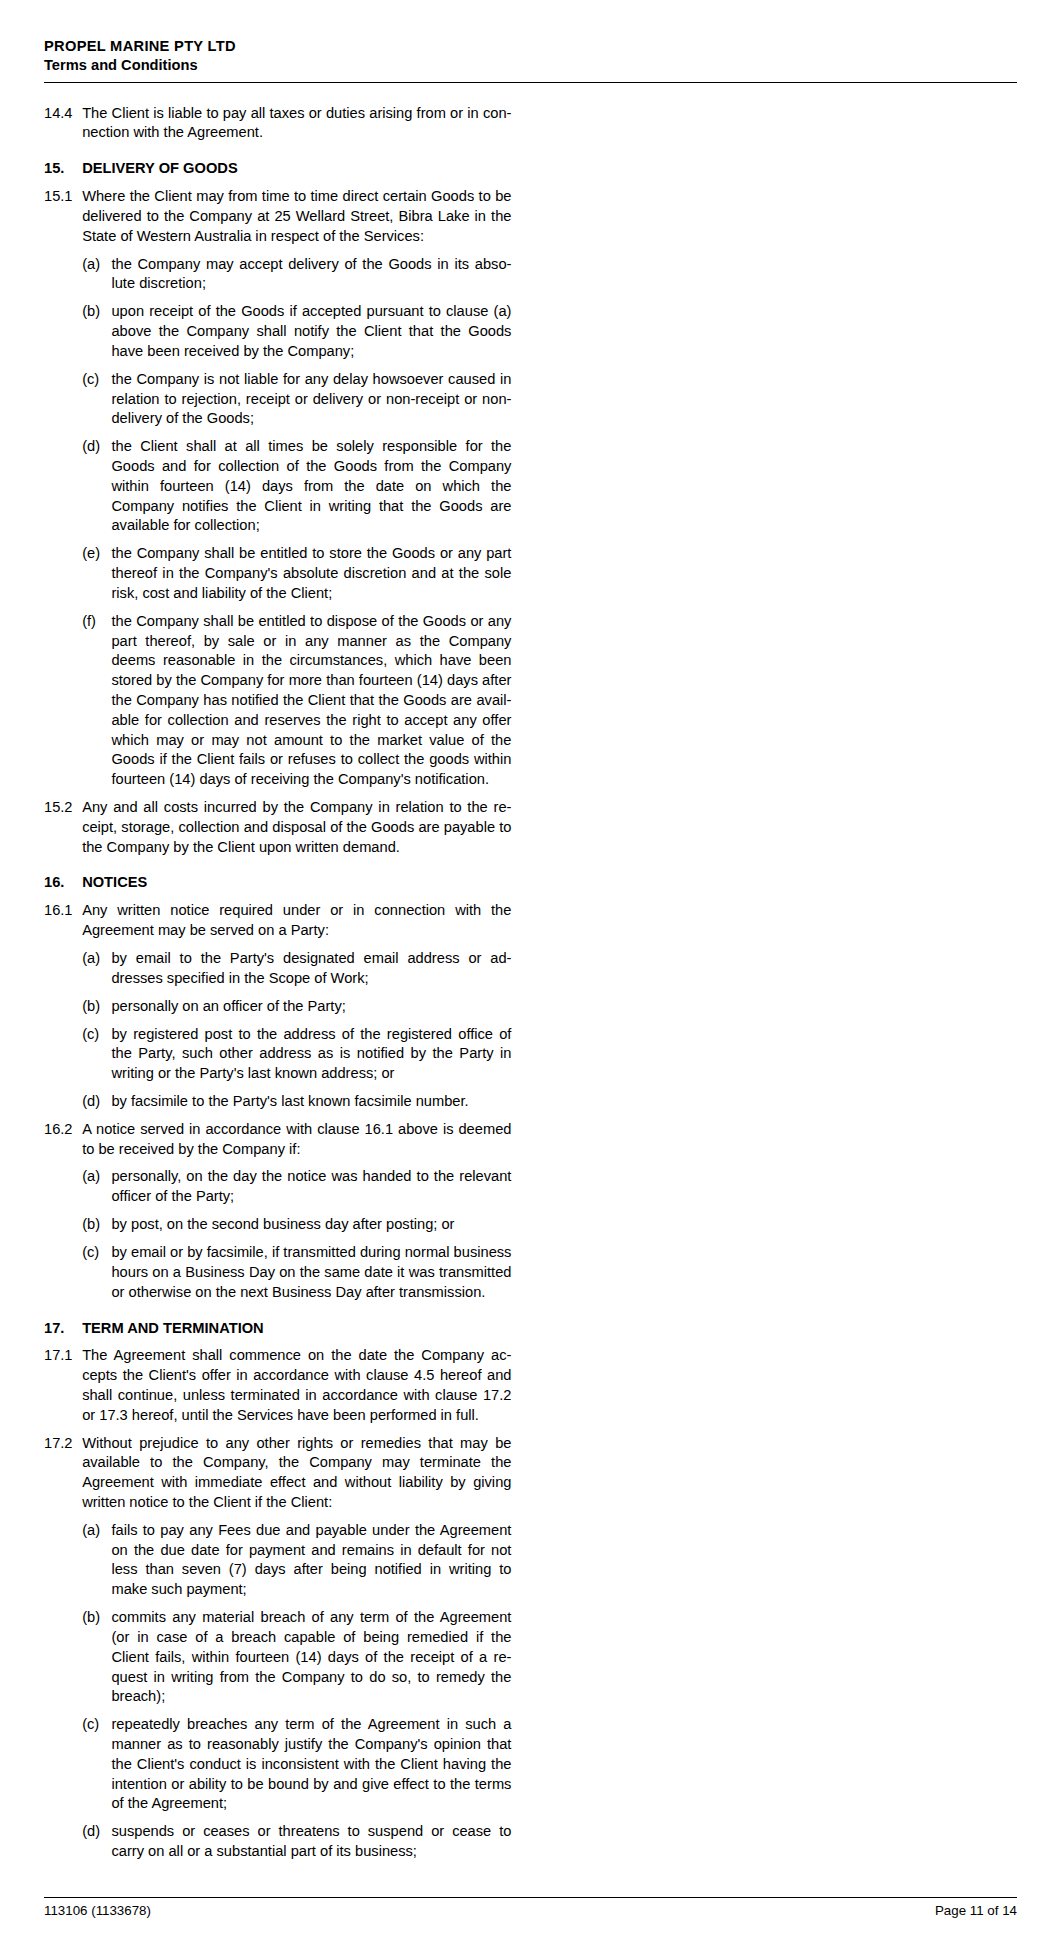PROPEL MARINE PTY LTD
Terms and Conditions
14.4 The Client is liable to pay all taxes or duties arising from or in connection with the Agreement.
15. DELIVERY OF GOODS
15.1 Where the Client may from time to time direct certain Goods to be delivered to the Company at 25 Wellard Street, Bibra Lake in the State of Western Australia in respect of the Services:
(a) the Company may accept delivery of the Goods in its absolute discretion;
(b) upon receipt of the Goods if accepted pursuant to clause (a) above the Company shall notify the Client that the Goods have been received by the Company;
(c) the Company is not liable for any delay howsoever caused in relation to rejection, receipt or delivery or non-receipt or non-delivery of the Goods;
(d) the Client shall at all times be solely responsible for the Goods and for collection of the Goods from the Company within fourteen (14) days from the date on which the Company notifies the Client in writing that the Goods are available for collection;
(e) the Company shall be entitled to store the Goods or any part thereof in the Company's absolute discretion and at the sole risk, cost and liability of the Client;
(f) the Company shall be entitled to dispose of the Goods or any part thereof, by sale or in any manner as the Company deems reasonable in the circumstances, which have been stored by the Company for more than fourteen (14) days after the Company has notified the Client that the Goods are available for collection and reserves the right to accept any offer which may or may not amount to the market value of the Goods if the Client fails or refuses to collect the goods within fourteen (14) days of receiving the Company's notification.
15.2 Any and all costs incurred by the Company in relation to the receipt, storage, collection and disposal of the Goods are payable to the Company by the Client upon written demand.
16. NOTICES
16.1 Any written notice required under or in connection with the Agreement may be served on a Party:
(a) by email to the Party's designated email address or addresses specified in the Scope of Work;
(b) personally on an officer of the Party;
(c) by registered post to the address of the registered office of the Party, such other address as is notified by the Party in writing or the Party's last known address; or
(d) by facsimile to the Party's last known facsimile number.
16.2 A notice served in accordance with clause 16.1 above is deemed to be received by the Company if:
(a) personally, on the day the notice was handed to the relevant officer of the Party;
(b) by post, on the second business day after posting; or
(c) by email or by facsimile, if transmitted during normal business hours on a Business Day on the same date it was transmitted or otherwise on the next Business Day after transmission.
17. TERM AND TERMINATION
17.1 The Agreement shall commence on the date the Company accepts the Client's offer in accordance with clause 4.5 hereof and shall continue, unless terminated in accordance with clause 17.2 or 17.3 hereof, until the Services have been performed in full.
17.2 Without prejudice to any other rights or remedies that may be available to the Company, the Company may terminate the Agreement with immediate effect and without liability by giving written notice to the Client if the Client:
(a) fails to pay any Fees due and payable under the Agreement on the due date for payment and remains in default for not less than seven (7) days after being notified in writing to make such payment;
(b) commits any material breach of any term of the Agreement (or in case of a breach capable of being remedied if the Client fails, within fourteen (14) days of the receipt of a request in writing from the Company to do so, to remedy the breach);
(c) repeatedly breaches any term of the Agreement in such a manner as to reasonably justify the Company's opinion that the Client's conduct is inconsistent with the Client having the intention or ability to be bound by and give effect to the terms of the Agreement;
(d) suspends or ceases or threatens to suspend or cease to carry on all or a substantial part of its business;
113106 (1133678) Page 11 of 14